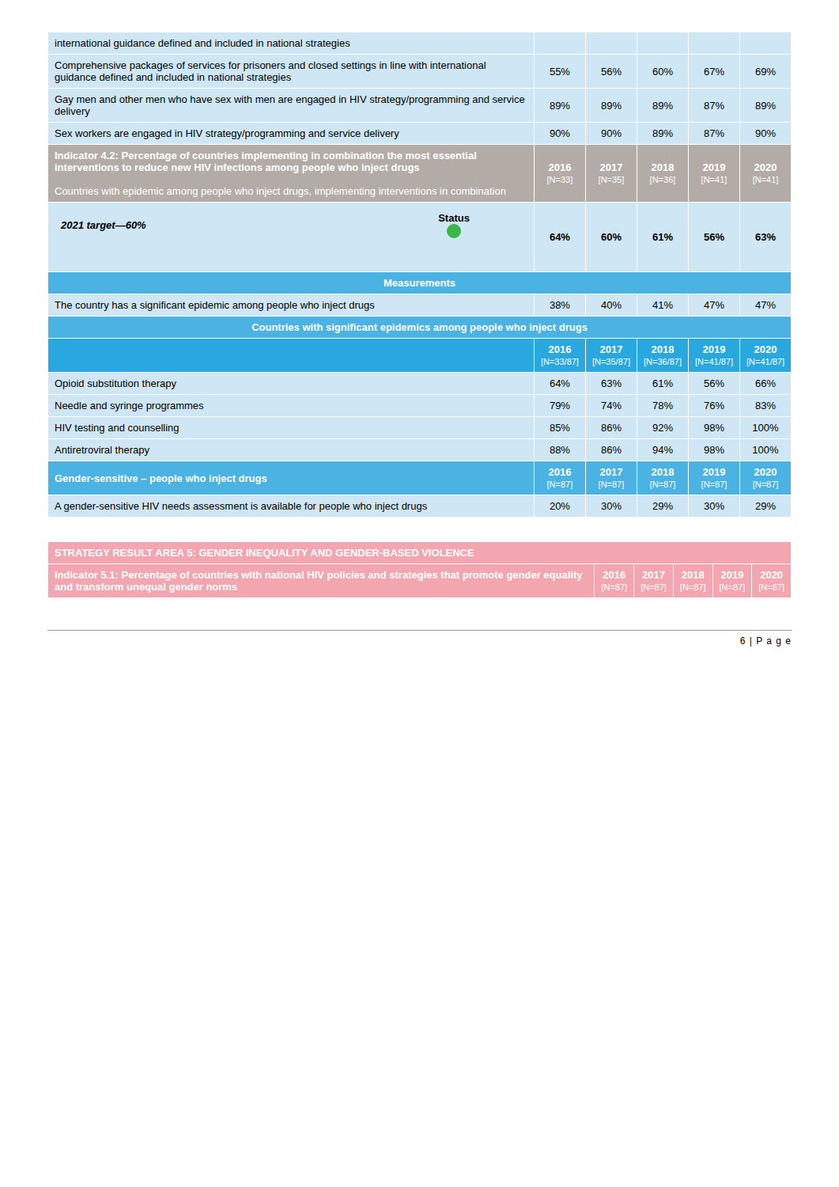| international guidance defined and included in national strategies | | | | | |
| Comprehensive packages of services for prisoners and closed settings in line with international guidance defined and included in national strategies | 55% | 56% | 60% | 67% | 69% |
| Gay men and other men who have sex with men are engaged in HIV strategy/programming and service delivery | 89% | 89% | 89% | 87% | 89% |
| Sex workers are engaged in HIV strategy/programming and service delivery | 90% | 90% | 89% | 87% | 90% |
| Indicator 4.2: Percentage of countries implementing in combination the most essential interventions to reduce new HIV infections among people who inject drugs Countries with epidemic among people who inject drugs, implementing interventions in combination | 2016 [N=33] | 2017 [N=35] | 2018 [N=36] | 2019 [N=41] | 2020 [N=41] |
| / 2021 target—60% / Status / | 64% | 60% | 61% | 56% | 63% |
| Measurements |
| The country has a significant epidemic among people who inject drugs | 38% | 40% | 41% | 47% | 47% |
| Countries with significant epidemics among people who inject drugs |
| | 2016 [N=33/87] | 2017 [N=35/87] | 2018 [N=36/87] | 2019 [N=41/87] | 2020 [N=41/87] |
| Opioid substitution therapy | 64% | 63% | 61% | 56% | 66% |
| Needle and syringe programmes | 79% | 74% | 78% | 76% | 83% |
| HIV testing and counselling | 85% | 86% | 92% | 98% | 100% |
| Antiretroviral therapy | 88% | 86% | 94% | 98% | 100% |
| Gender-sensitive – people who inject drugs | 2016 [N=87] | 2017 [N=87] | 2018 [N=87] | 2019 [N=87] | 2020 [N=87] |
| A gender-sensitive HIV needs assessment is available for people who inject drugs | 20% | 30% | 29% | 30% | 29% |
| STRATEGY RESULT AREA 5: GENDER INEQUALITY AND GENDER-BASED VIOLENCE |
| Indicator 5.1: Percentage of countries with national HIV policies and strategies that promote gender equality and transform unequal gender norms | 2016 [N=87] | 2017 [N=87] | 2018 [N=87] | 2019 [N=87] | 2020 [N=87] |
6 | P a g e